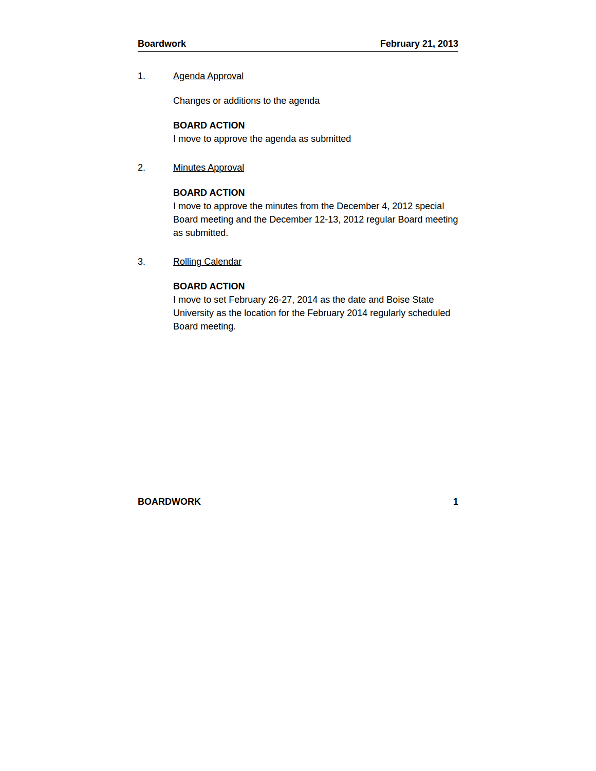Boardwork
February 21, 2013
1.
Agenda Approval
Changes or additions to the agenda
BOARD ACTION
I move to approve the agenda as submitted
2.
Minutes Approval
BOARD ACTION
I move to approve the minutes from the December 4, 2012 special Board meeting and the December 12-13, 2012 regular Board meeting as submitted.
3.
Rolling Calendar
BOARD ACTION
I move to set February 26-27, 2014 as the date and Boise State University as the location for the February 2014 regularly scheduled Board meeting.
BOARDWORK
1